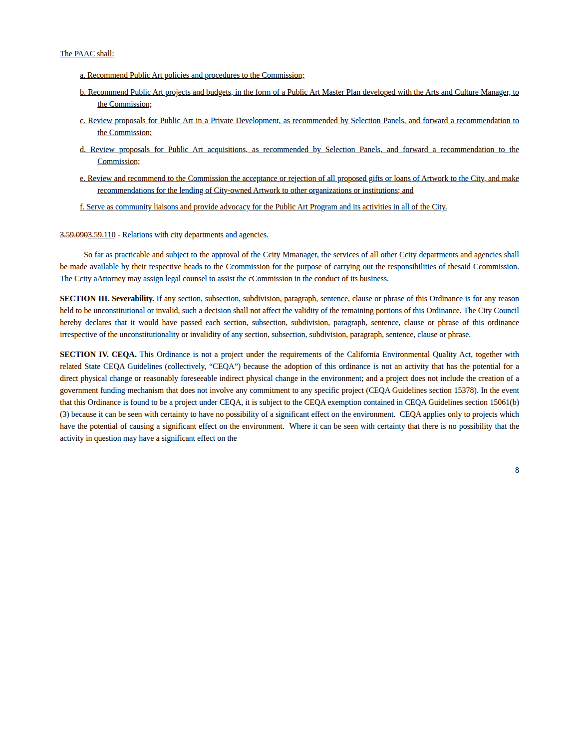The PAAC shall:
a. Recommend Public Art policies and procedures to the Commission;
b. Recommend Public Art projects and budgets, in the form of a Public Art Master Plan developed with the Arts and Culture Manager, to the Commission;
c. Review proposals for Public Art in a Private Development, as recommended by Selection Panels, and forward a recommendation to the Commission;
d. Review proposals for Public Art acquisitions, as recommended by Selection Panels, and forward a recommendation to the Commission;
e. Review and recommend to the Commission the acceptance or rejection of all proposed gifts or loans of Artwork to the City, and make recommendations for the lending of City-owned Artwork to other organizations or institutions; and
f. Serve as community liaisons and provide advocacy for the Public Art Program and its activities in all of the City.
3.59.0903.59.110 - Relations with city departments and agencies.
So far as practicable and subject to the approval of the Ccity Mmanager, the services of all other Ccity departments and agencies shall be made available by their respective heads to the Ccommission for the purpose of carrying out the responsibilities of the said Ccommission. The Ccity aAttorney may assign legal counsel to assist the cCommission in the conduct of its business.
SECTION III. Severability. If any section, subsection, subdivision, paragraph, sentence, clause or phrase of this Ordinance is for any reason held to be unconstitutional or invalid, such a decision shall not affect the validity of the remaining portions of this Ordinance. The City Council hereby declares that it would have passed each section, subsection, subdivision, paragraph, sentence, clause or phrase of this ordinance irrespective of the unconstitutionality or invalidity of any section, subsection, subdivision, paragraph, sentence, clause or phrase.
SECTION IV. CEQA. This Ordinance is not a project under the requirements of the California Environmental Quality Act, together with related State CEQA Guidelines (collectively, “CEQA”) because the adoption of this ordinance is not an activity that has the potential for a direct physical change or reasonably foreseeable indirect physical change in the environment; and a project does not include the creation of a government funding mechanism that does not involve any commitment to any specific project (CEQA Guidelines section 15378). In the event that this Ordinance is found to be a project under CEQA, it is subject to the CEQA exemption contained in CEQA Guidelines section 15061(b)(3) because it can be seen with certainty to have no possibility of a significant effect on the environment. CEQA applies only to projects which have the potential of causing a significant effect on the environment. Where it can be seen with certainty that there is no possibility that the activity in question may have a significant effect on the
8